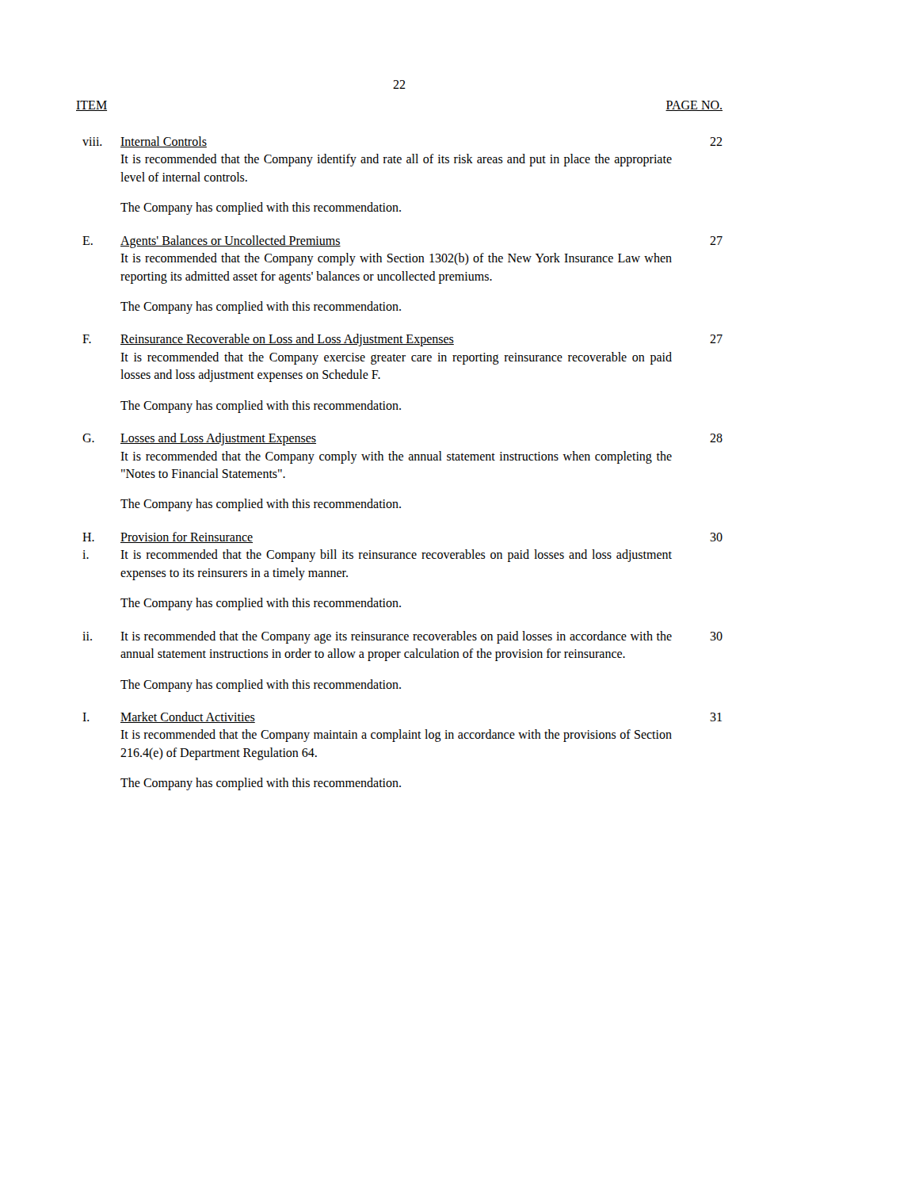22
ITEM PAGE NO.
viii.
Internal Controls
It is recommended that the Company identify and rate all of its risk areas and put in place the appropriate level of internal controls.
The Company has complied with this recommendation.
22
E.
Agents' Balances or Uncollected Premiums
It is recommended that the Company comply with Section 1302(b) of the New York Insurance Law when reporting its admitted asset for agents' balances or uncollected premiums.
The Company has complied with this recommendation.
27
F.
Reinsurance Recoverable on Loss and Loss Adjustment Expenses
It is recommended that the Company exercise greater care in reporting reinsurance recoverable on paid losses and loss adjustment expenses on Schedule F.
The Company has complied with this recommendation.
27
G.
Losses and Loss Adjustment Expenses
It is recommended that the Company comply with the annual statement instructions when completing the "Notes to Financial Statements".
The Company has complied with this recommendation.
28
H.
i.
Provision for Reinsurance
It is recommended that the Company bill its reinsurance recoverables on paid losses and loss adjustment expenses to its reinsurers in a timely manner.
The Company has complied with this recommendation.
30
ii.
It is recommended that the Company age its reinsurance recoverables on paid losses in accordance with the annual statement instructions in order to allow a proper calculation of the provision for reinsurance.
The Company has complied with this recommendation.
30
I.
Market Conduct Activities
It is recommended that the Company maintain a complaint log in accordance with the provisions of Section 216.4(e) of Department Regulation 64.
The Company has complied with this recommendation.
31